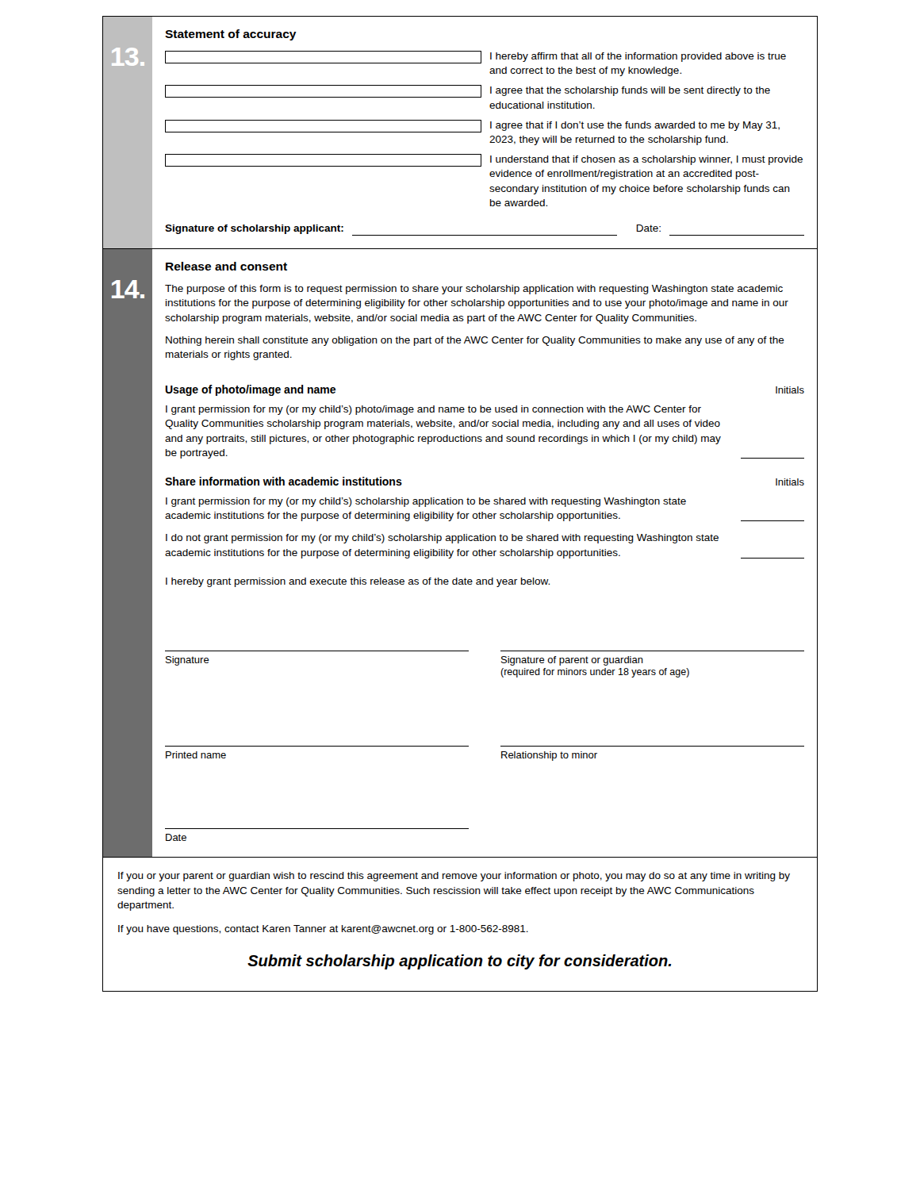13.
Statement of accuracy
I hereby affirm that all of the information provided above is true and correct to the best of my knowledge.
I agree that the scholarship funds will be sent directly to the educational institution.
I agree that if I don’t use the funds awarded to me by May 31, 2023, they will be returned to the scholarship fund.
I understand that if chosen as a scholarship winner, I must provide evidence of enrollment/registration at an accredited post-secondary institution of my choice before scholarship funds can be awarded.
Signature of scholarship applicant: Date:
14.
Release and consent
The purpose of this form is to request permission to share your scholarship application with requesting Washington state academic institutions for the purpose of determining eligibility for other scholarship opportunities and to use your photo/image and name in our scholarship program materials, website, and/or social media as part of the AWC Center for Quality Communities.
Nothing herein shall constitute any obligation on the part of the AWC Center for Quality Communities to make any use of any of the materials or rights granted.
Usage of photo/image and name
Initials
I grant permission for my (or my child’s) photo/image and name to be used in connection with the AWC Center for Quality Communities scholarship program materials, website, and/or social media, including any and all uses of video and any portraits, still pictures, or other photographic reproductions and sound recordings in which I (or my child) may be portrayed.
Share information with academic institutions
Initials
I grant permission for my (or my child’s) scholarship application to be shared with requesting Washington state academic institutions for the purpose of determining eligibility for other scholarship opportunities.
I do not grant permission for my (or my child’s) scholarship application to be shared with requesting Washington state academic institutions for the purpose of determining eligibility for other scholarship opportunities.
I hereby grant permission and execute this release as of the date and year below.
Signature
Signature of parent or guardian(required for minors under 18 years of age)
Printed name
Relationship to minor
Date
If you or your parent or guardian wish to rescind this agreement and remove your information or photo, you may do so at any time in writing by sending a letter to the AWC Center for Quality Communities. Such rescission will take effect upon receipt by the AWC Communications department.
If you have questions, contact Karen Tanner at karent@awcnet.org or 1-800-562-8981.
Submit scholarship application to city for consideration.